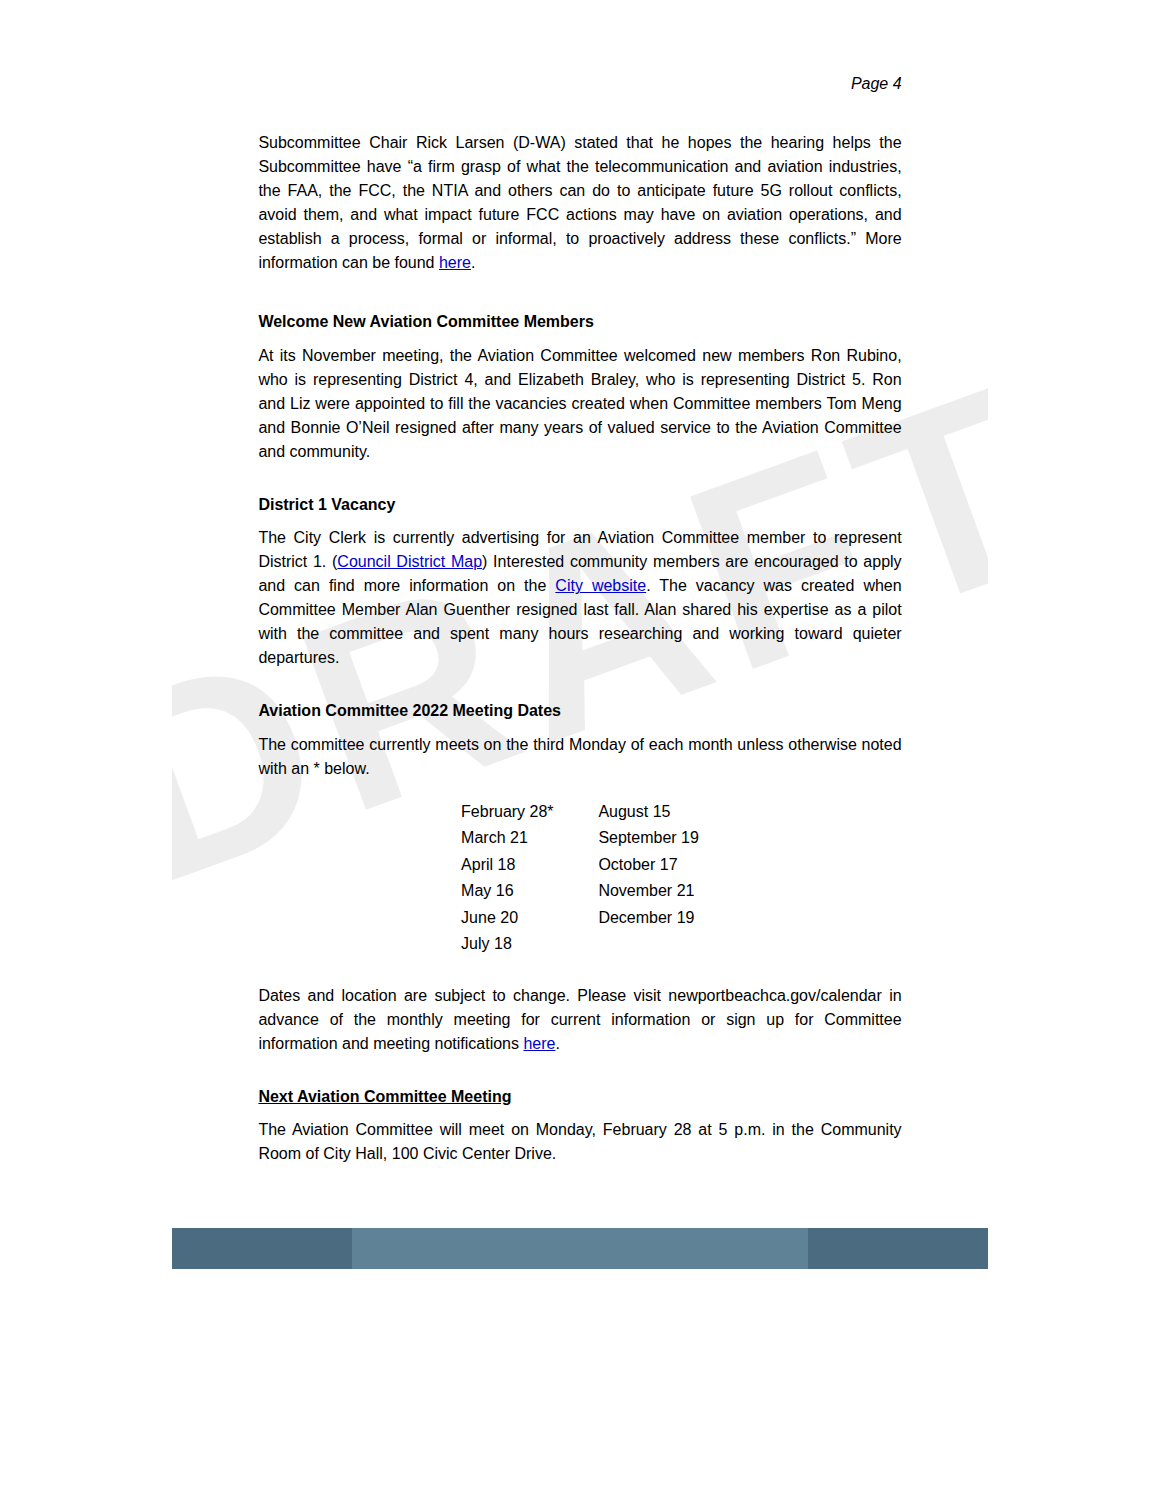DRAFT
Page 4
Subcommittee Chair Rick Larsen (D-WA) stated that he hopes the hearing helps the Subcommittee have “a firm grasp of what the telecommunication and aviation industries, the FAA, the FCC, the NTIA and others can do to anticipate future 5G rollout conflicts, avoid them, and what impact future FCC actions may have on aviation operations, and establish a process, formal or informal, to proactively address these conflicts.” More information can be found here.
Welcome New Aviation Committee Members
At its November meeting, the Aviation Committee welcomed new members Ron Rubino, who is representing District 4, and Elizabeth Braley, who is representing District 5. Ron and Liz were appointed to fill the vacancies created when Committee members Tom Meng and Bonnie O’Neil resigned after many years of valued service to the Aviation Committee and community.
District 1 Vacancy
The City Clerk is currently advertising for an Aviation Committee member to represent District 1. (Council District Map) Interested community members are encouraged to apply and can find more information on the City website. The vacancy was created when Committee Member Alan Guenther resigned last fall. Alan shared his expertise as a pilot with the committee and spent many hours researching and working toward quieter departures.
Aviation Committee 2022 Meeting Dates
The committee currently meets on the third Monday of each month unless otherwise noted with an * below.
| February 28* | August 15 |
| March 21 | September 19 |
| April 18 | October 17 |
| May 16 | November 21 |
| June 20 | December 19 |
| July 18 | |
Dates and location are subject to change. Please visit newportbeachca.gov/calendar in advance of the monthly meeting for current information or sign up for Committee information and meeting notifications here.
Next Aviation Committee Meeting
The Aviation Committee will meet on Monday, February 28 at 5 p.m. in the Community Room of City Hall, 100 Civic Center Drive.